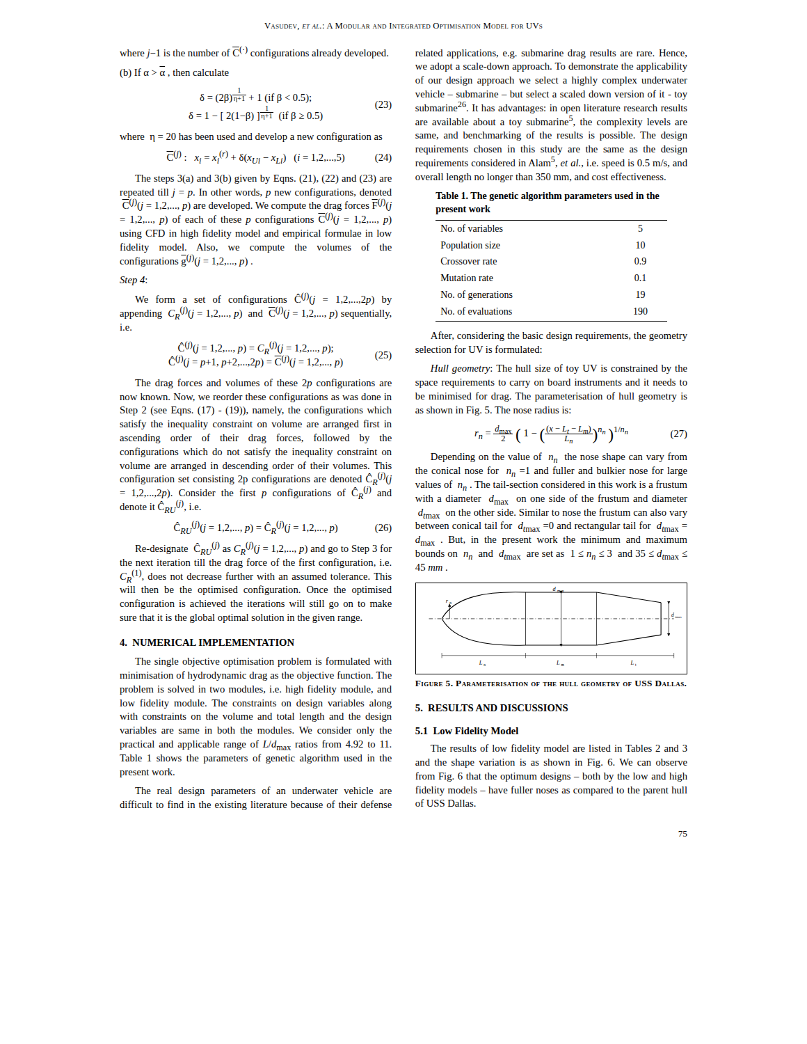Vasudev, et al.: A Modular and Integrated Optimisation Model for UVs
where j−1 is the number of C(·) configurations already developed.
(b) If α > α , then calculate
δ = (2β)1 η+1 + 1 (if β < 0.5);
δ = 1 − [ 2(1−β) ]1 η+1 (if β ≥ 0.5) (23)
where η = 20 has been used and develop a new configuration as
C(j) : xi = xi(r) + δ(xUi − xLi) (i = 1,2,...,5) (24)
The steps 3(a) and 3(b) given by Eqns. (21), (22) and (23) are repeated till j = p. In other words, p new configurations, denoted C(j)(j = 1,2,..., p) are developed. We compute the drag forces F(j)(j = 1,2,..., p) of each of these p configurations C(j)(j = 1,2,..., p) using CFD in high fidelity model and empirical formulae in low fidelity model. Also, we compute the volumes of the configurations g(j)(j = 1,2,..., p) .
Step 4:
We form a set of configurations C(j)(j = 1,2,...,2p) by appending CR(j)(j = 1,2,..., p) and C(j)(j = 1,2,..., p) sequentially, i.e.
C(j)(j = 1,2,..., p) = CR(j)(j = 1,2,..., p);
C(j)(j = p+1, p+2,...,2p) = C(j)(j = 1,2,..., p) (25)
The drag forces and volumes of these 2p configurations are now known. Now, we reorder these configurations as was done in Step 2 (see Eqns. (17) - (19)), namely, the configurations which satisfy the inequality constraint on volume are arranged first in ascending order of their drag forces, followed by the configurations which do not satisfy the inequality constraint on volume are arranged in descending order of their volumes. This configuration set consisting 2p configurations are denoted CR(j)(j = 1,2,...,2p). Consider the first p configurations of CR(j) and denote it CRU(j), i.e.
CRU(j)(j = 1,2,..., p) = CR(j)(j = 1,2,..., p) (26)
Re-designate CRU(j) as CR(j)(j = 1,2,..., p) and go to Step 3 for the next iteration till the drag force of the first configuration, i.e. CR(1), does not decrease further with an assumed tolerance. This will then be the optimised configuration. Once the optimised configuration is achieved the iterations will still go on to make sure that it is the global optimal solution in the given range.
4. NUMERICAL IMPLEMENTATION
The single objective optimisation problem is formulated with minimisation of hydrodynamic drag as the objective function. The problem is solved in two modules, i.e. high fidelity module, and low fidelity module. The constraints on design variables along with constraints on the volume and total length and the design variables are same in both the modules. We consider only the practical and applicable range of L/dmax ratios from 4.92 to 11. Table 1 shows the parameters of genetic algorithm used in the present work.
The real design parameters of an underwater vehicle are difficult to find in the existing literature because of their defense related applications, e.g. submarine drag results are rare. Hence, we adopt a scale-down approach. To demonstrate the applicability of our design approach we select a highly complex underwater vehicle – submarine – but select a scaled down version of it - toy submarine26. It has advantages: in open literature research results are available about a toy submarine5, the complexity levels are same, and benchmarking of the results is possible. The design requirements chosen in this study are the same as the design requirements considered in Alam5, et al., i.e. speed is 0.5 m/s, and overall length no longer than 350 mm, and cost effectiveness.
Table 1. The genetic algorithm parameters used in the present work
| No. of variables | 5 |
| Population size | 10 |
| Crossover rate | 0.9 |
| Mutation rate | 0.1 |
| No. of generations | 19 |
| No. of evaluations | 190 |
After, considering the basic design requirements, the geometry selection for UV is formulated:
Hull geometry: The hull size of toy UV is constrained by the space requirements to carry on board instruments and it needs to be minimised for drag. The parameterisation of hull geometry is as shown in Fig. 5. The nose radius is:
rn = dmax 2 ( 1 − ((x − Lt − Lm) Ln)nn )1/nn (27)
Depending on the value of nn the nose shape can vary from the conical nose for nn =1 and fuller and bulkier nose for large values of nn . The tail-section considered in this work is a frustum with a diameter dmax on one side of the frustum and diameter dtmax on the other side. Similar to nose the frustum can also vary between conical tail for dtmax =0 and rectangular tail for dtmax = dmax . But, in the present work the minimum and maximum bounds on nn and dtmax are set as 1 ≤ nn ≤ 3 and 35 ≤ dtmax ≤ 45 mm .
r n d max d tmax L n L m L t
Figure 5. Parameterisation of the hull geometry of USS Dallas.
5. RESULTS AND DISCUSSIONS
5.1 Low Fidelity Model
The results of low fidelity model are listed in Tables 2 and 3 and the shape variation is as shown in Fig. 6. We can observe from Fig. 6 that the optimum designs – both by the low and high fidelity models – have fuller noses as compared to the parent hull of USS Dallas.
75